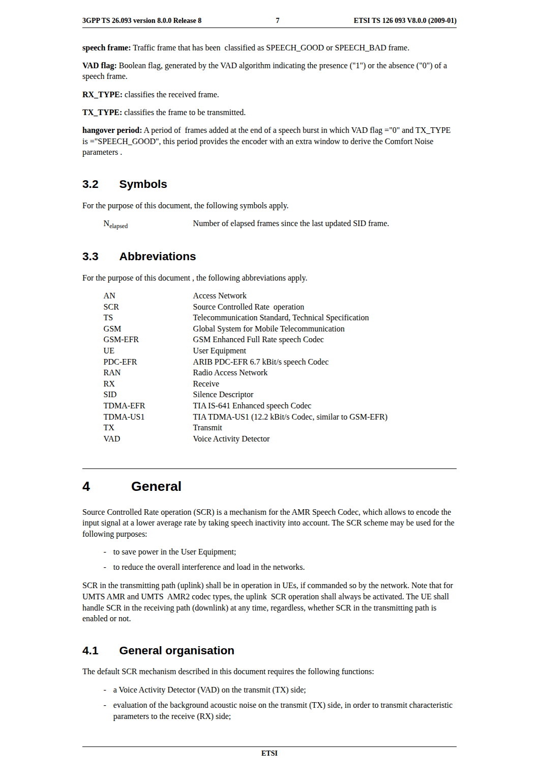3GPP TS 26.093 version 8.0.0 Release 8
7
ETSI TS 126 093 V8.0.0 (2009-01)
speech frame: Traffic frame that has been classified as SPEECH_GOOD or SPEECH_BAD frame.
VAD flag: Boolean flag, generated by the VAD algorithm indicating the presence ("1") or the absence ("0") of a speech frame.
RX_TYPE: classifies the received frame.
TX_TYPE: classifies the frame to be transmitted.
hangover period: A period of frames added at the end of a speech burst in which VAD flag ="0" and TX_TYPE is ="SPEECH_GOOD", this period provides the encoder with an extra window to derive the Comfort Noise parameters .
3.2 Symbols
For the purpose of this document, the following symbols apply.
Nelapsed
Number of elapsed frames since the last updated SID frame.
3.3 Abbreviations
For the purpose of this document , the following abbreviations apply.
AN
Access Network
SCR
Source Controlled Rate operation
TS
Telecommunication Standard, Technical Specification
GSM
Global System for Mobile Telecommunication
GSM-EFR
GSM Enhanced Full Rate speech Codec
UE
User Equipment
PDC-EFR
ARIB PDC-EFR 6.7 kBit/s speech Codec
RAN
Radio Access Network
RX
Receive
SID
Silence Descriptor
TDMA-EFR
TIA IS-641 Enhanced speech Codec
TDMA-US1
TIA TDMA-US1 (12.2 kBit/s Codec, similar to GSM-EFR)
TX
Transmit
VAD
Voice Activity Detector
4 General
Source Controlled Rate operation (SCR) is a mechanism for the AMR Speech Codec, which allows to encode the input signal at a lower average rate by taking speech inactivity into account. The SCR scheme may be used for the following purposes:
to save power in the User Equipment;
to reduce the overall interference and load in the networks.
SCR in the transmitting path (uplink) shall be in operation in UEs, if commanded so by the network. Note that for UMTS AMR and UMTS AMR2 codec types, the uplink SCR operation shall always be activated. The UE shall handle SCR in the receiving path (downlink) at any time, regardless, whether SCR in the transmitting path is enabled or not.
4.1 General organisation
The default SCR mechanism described in this document requires the following functions:
a Voice Activity Detector (VAD) on the transmit (TX) side;
evaluation of the background acoustic noise on the transmit (TX) side, in order to transmit characteristic parameters to the receive (RX) side;
ETSI